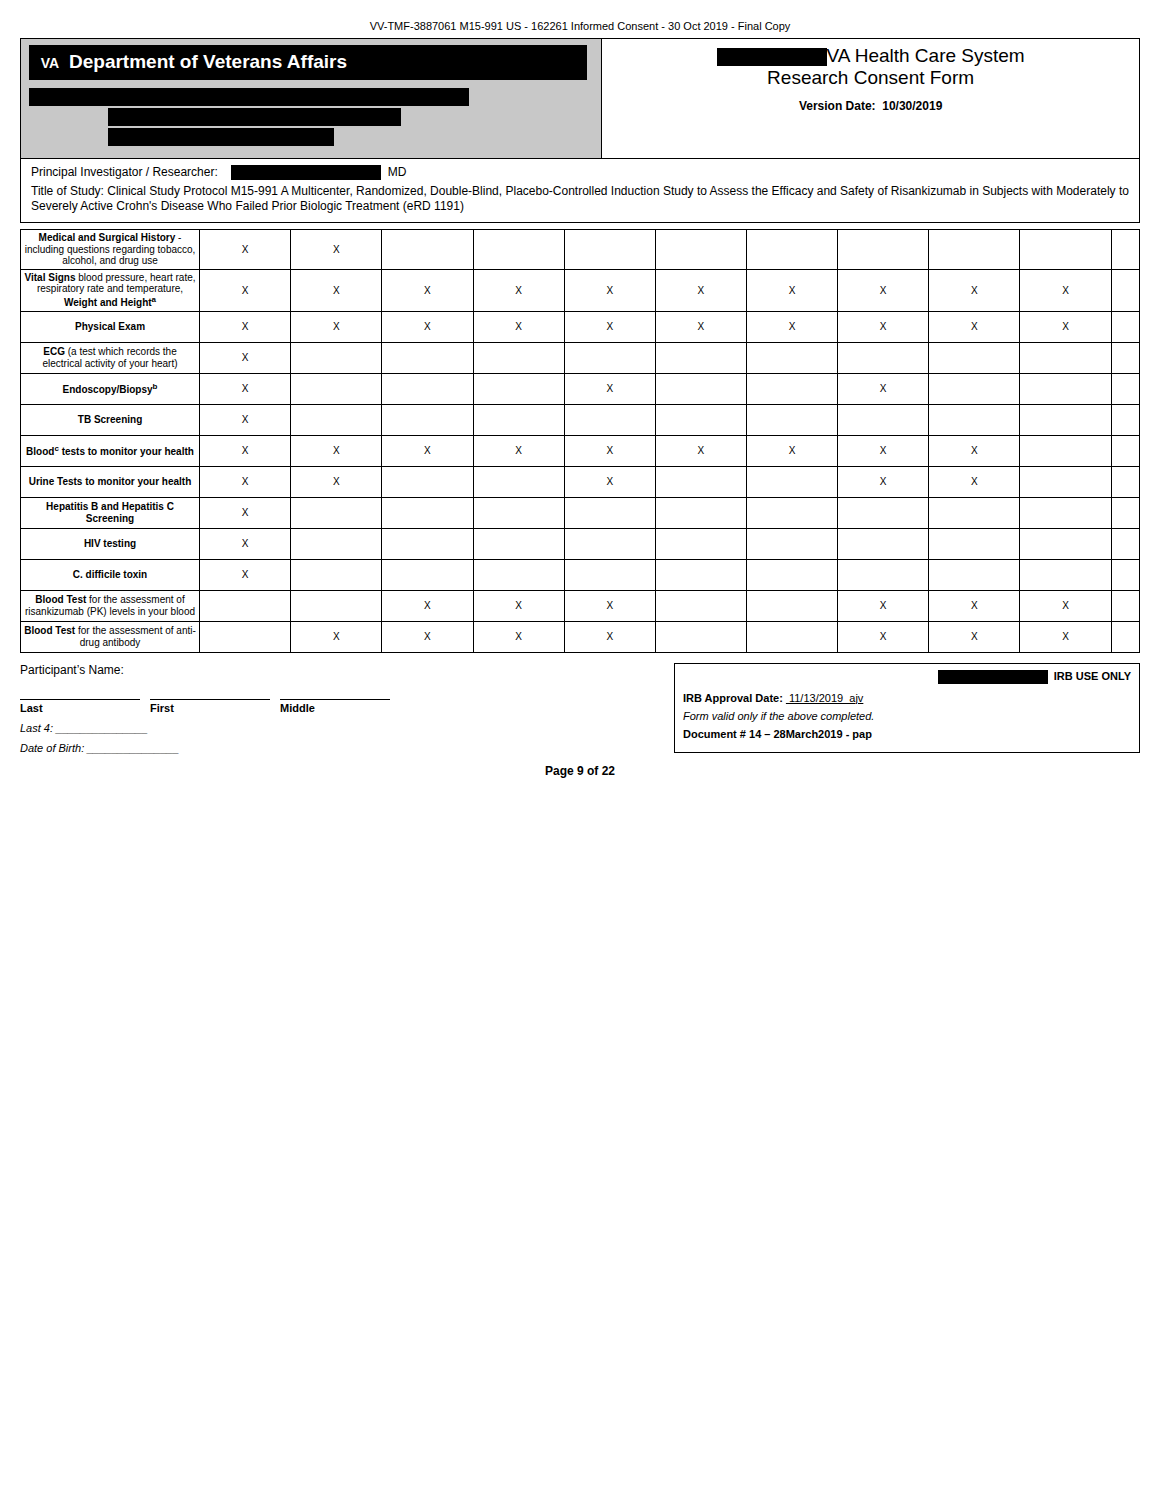VV-TMF-3887061 M15-991 US - 162261 Informed Consent - 30 Oct 2019 - Final Copy
VADepartment of Veterans Affairs
VA Health Care System
Research Consent Form
Version Date: 10/30/2019
Principal Investigator / Researcher: MD
Title of Study: Clinical Study Protocol M15-991 A Multicenter, Randomized, Double-Blind, Placebo-Controlled Induction Study to Assess the Efficacy and Safety of Risankizumab in Subjects with Moderately to Severely Active Crohn's Disease Who Failed Prior Biologic Treatment (eRD 1191)
| Medical and Surgical History - including questions regarding tobacco, alcohol, and drug use | X | X | | | | | | | | | |
| Vital Signs blood pressure, heart rate, respiratory rate and temperature, Weight and Height a | X | X | X | X | X | X | X | X | X | X | |
| Physical Exam | X | X | X | X | X | X | X | X | X | X | |
| ECG (a test which records the electrical activity of your heart) | X | | | | | | | | | | |
| Endoscopy/Biopsy b | X | | | | X | | | X | | | |
| TB Screening | X | | | | | | | | | | |
| Blood c tests to monitor your health | X | X | X | X | X | X | X | X | X | | |
| Urine Tests to monitor your health | X | X | | | X | | | X | X | | |
| Hepatitis B and Hepatitis C Screening | X | | | | | | | | | | |
| HIV testing | X | | | | | | | | | | |
| C. difficile toxin | X | | | | | | | | | | |
| Blood Test for the assessment of risankizumab (PK) levels in your blood | | | X | X | X | | | X | X | X | |
| Blood Test for the assessment of anti-drug antibody | | X | X | X | X | | | X | X | X | |
Participant’s Name:
Last
First
Middle
Last 4: _______________
Date of Birth: _______________
IRB USE ONLY
IRB Approval Date: 11/13/2019 ajv
Form valid only if the above completed.
Document # 14 – 28March2019 - pap
Page 9 of 22